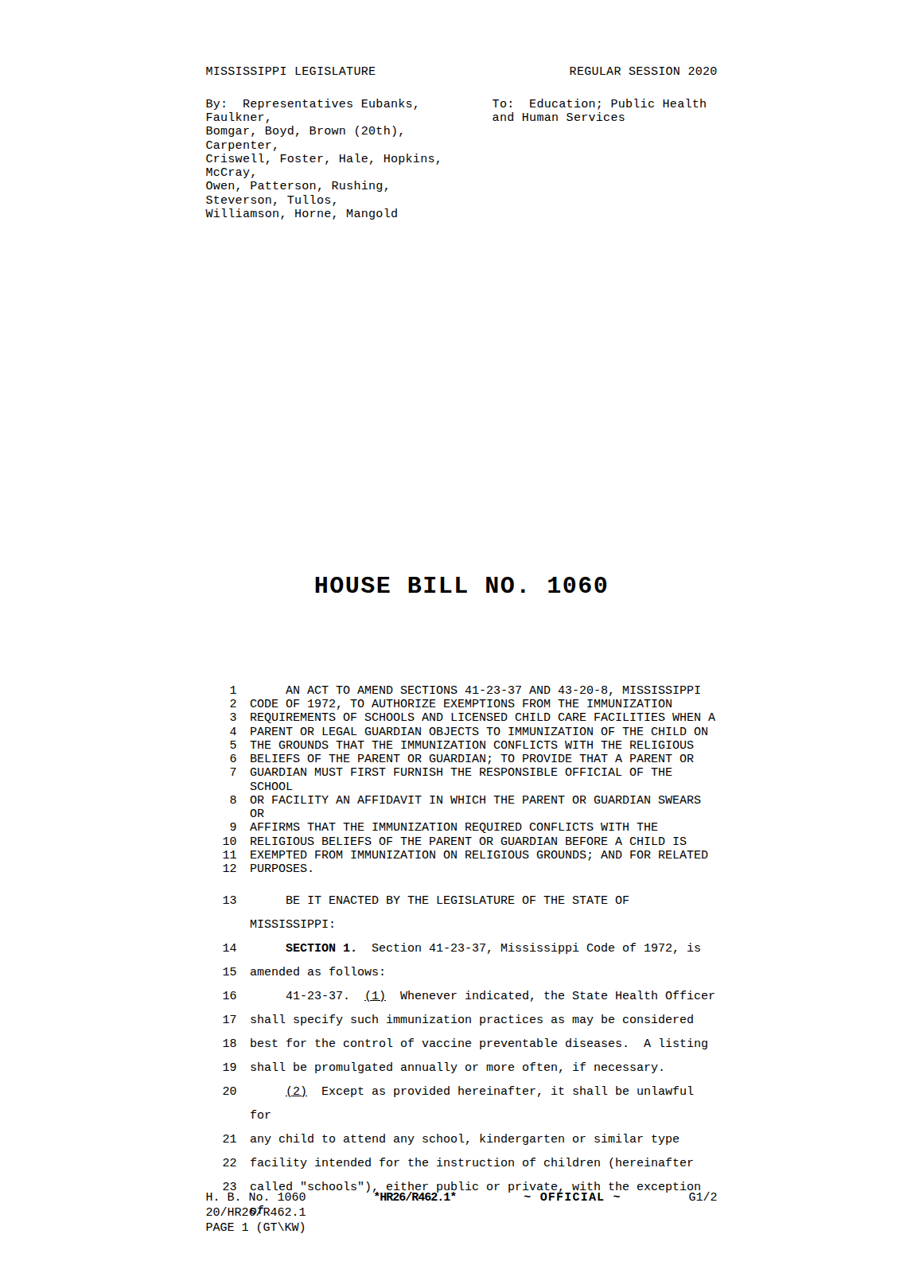MISSISSIPPI LEGISLATURE REGULAR SESSION 2020
By: Representatives Eubanks, Faulkner,
Bomgar, Boyd, Brown (20th), Carpenter,
Criswell, Foster, Hale, Hopkins, McCray,
Owen, Patterson, Rushing, Steverson, Tullos,
Williamson, Horne, Mangold
To: Education; Public Health
and Human Services
HOUSE BILL NO. 1060
1 AN ACT TO AMEND SECTIONS 41-23-37 AND 43-20-8, MISSISSIPPI
2 CODE OF 1972, TO AUTHORIZE EXEMPTIONS FROM THE IMMUNIZATION
3 REQUIREMENTS OF SCHOOLS AND LICENSED CHILD CARE FACILITIES WHEN A
4 PARENT OR LEGAL GUARDIAN OBJECTS TO IMMUNIZATION OF THE CHILD ON
5 THE GROUNDS THAT THE IMMUNIZATION CONFLICTS WITH THE RELIGIOUS
6 BELIEFS OF THE PARENT OR GUARDIAN; TO PROVIDE THAT A PARENT OR
7 GUARDIAN MUST FIRST FURNISH THE RESPONSIBLE OFFICIAL OF THE SCHOOL
8 OR FACILITY AN AFFIDAVIT IN WHICH THE PARENT OR GUARDIAN SWEARS OR
9 AFFIRMS THAT THE IMMUNIZATION REQUIRED CONFLICTS WITH THE
10 RELIGIOUS BELIEFS OF THE PARENT OR GUARDIAN BEFORE A CHILD IS
11 EXEMPTED FROM IMMUNIZATION ON RELIGIOUS GROUNDS; AND FOR RELATED
12 PURPOSES.
13 BE IT ENACTED BY THE LEGISLATURE OF THE STATE OF MISSISSIPPI:
14 SECTION 1. Section 41-23-37, Mississippi Code of 1972, is
15 amended as follows:
16 41-23-37. (1) Whenever indicated, the State Health Officer
17 shall specify such immunization practices as may be considered
18 best for the control of vaccine preventable diseases. A listing
19 shall be promulgated annually or more often, if necessary.
20 (2) Except as provided hereinafter, it shall be unlawful for
21 any child to attend any school, kindergarten or similar type
22 facility intended for the instruction of children (hereinafter
23 called "schools"), either public or private, with the exception of
H. B. No. 1060 *HR26/R462.1* ~ OFFICIAL ~ G1/2
20/HR26/R462.1
PAGE 1 (GT\KW)